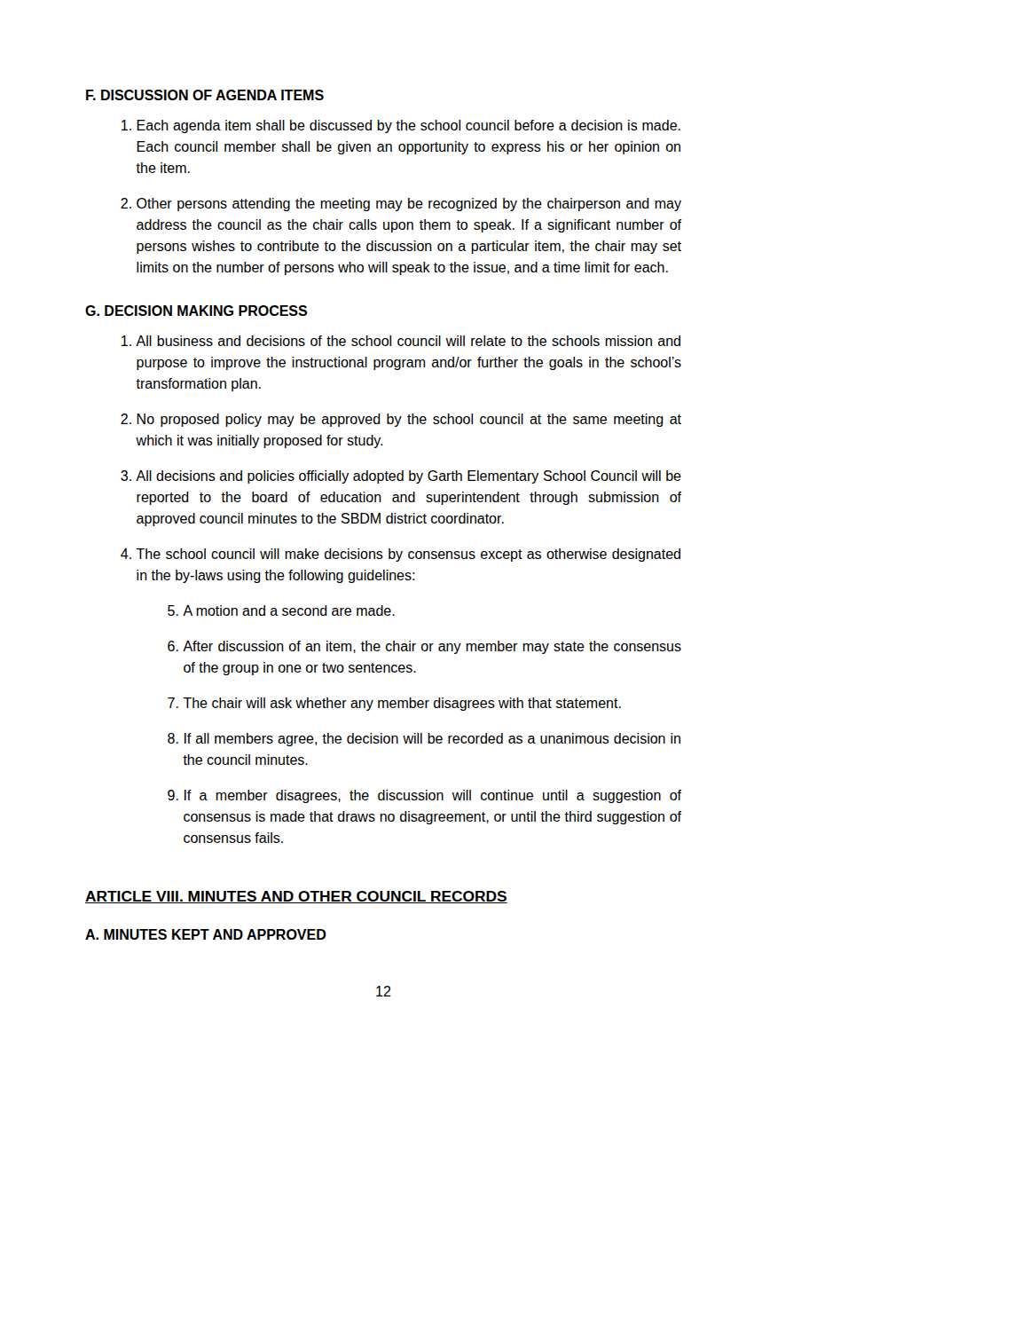F. DISCUSSION OF AGENDA ITEMS
Each agenda item shall be discussed by the school council before a decision is made. Each council member shall be given an opportunity to express his or her opinion on the item.
Other persons attending the meeting may be recognized by the chairperson and may address the council as the chair calls upon them to speak. If a significant number of persons wishes to contribute to the discussion on a particular item, the chair may set limits on the number of persons who will speak to the issue, and a time limit for each.
G. DECISION MAKING PROCESS
All business and decisions of the school council will relate to the schools mission and purpose to improve the instructional program and/or further the goals in the school’s transformation plan.
No proposed policy may be approved by the school council at the same meeting at which it was initially proposed for study.
All decisions and policies officially adopted by Garth Elementary School Council will be reported to the board of education and superintendent through submission of approved council minutes to the SBDM district coordinator.
The school council will make decisions by consensus except as otherwise designated in the by-laws using the following guidelines:
A motion and a second are made.
After discussion of an item, the chair or any member may state the consensus of the group in one or two sentences.
The chair will ask whether any member disagrees with that statement.
If all members agree, the decision will be recorded as a unanimous decision in the council minutes.
If a member disagrees, the discussion will continue until a suggestion of consensus is made that draws no disagreement, or until the third suggestion of consensus fails.
ARTICLE VIII. MINUTES AND OTHER COUNCIL RECORDS
A. MINUTES KEPT AND APPROVED
12